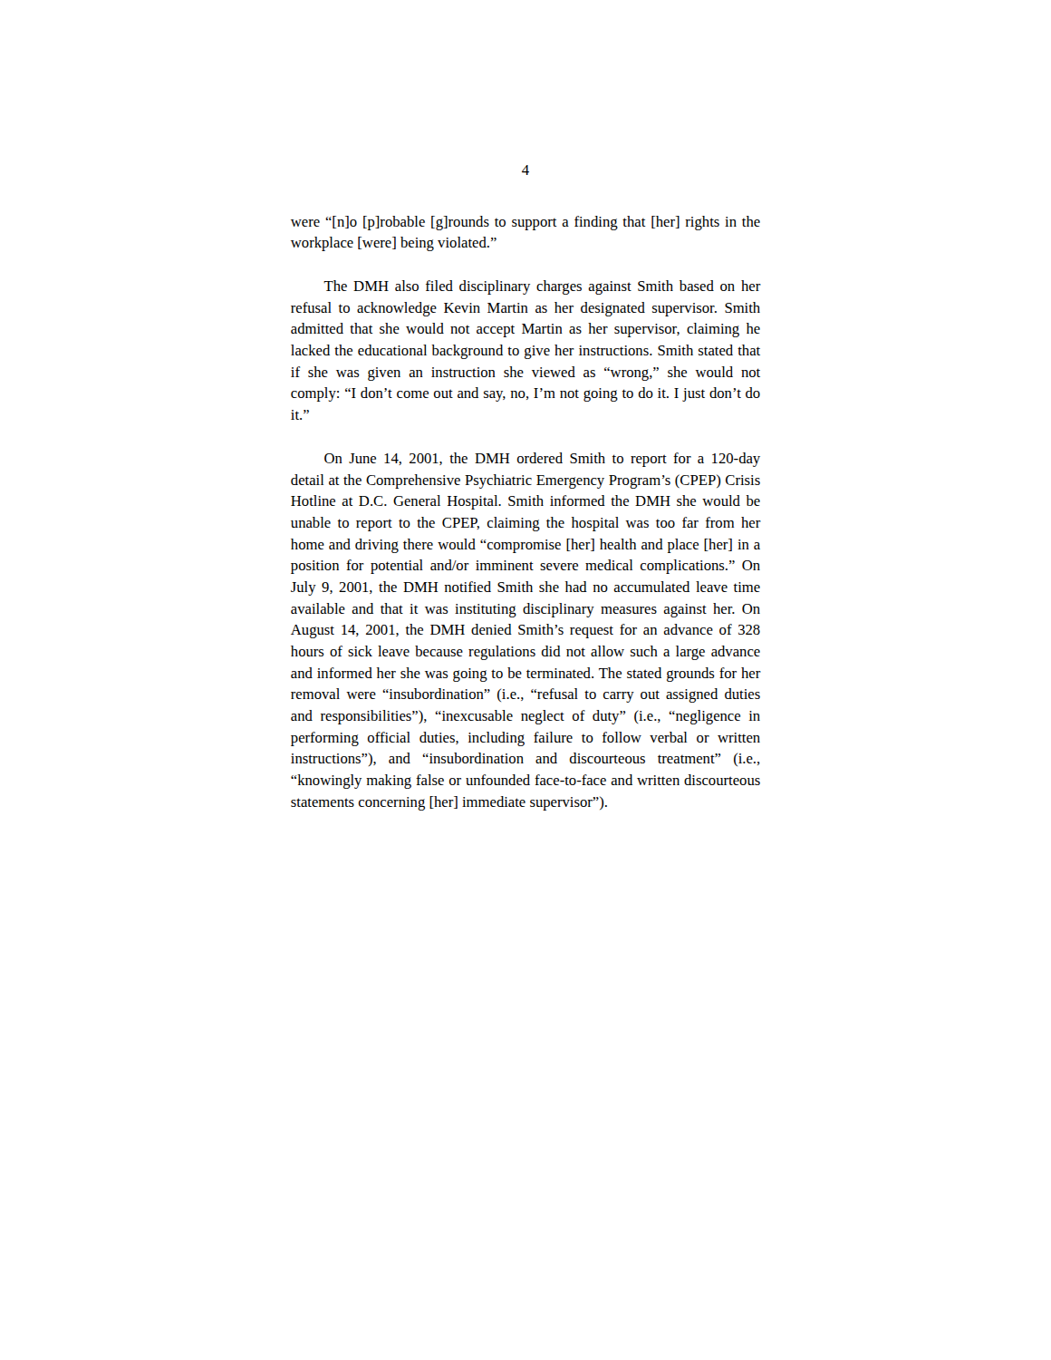4
were “[n]o [p]robable [g]rounds to support a finding that [her] rights in the workplace [were] being violated.”
The DMH also filed disciplinary charges against Smith based on her refusal to acknowledge Kevin Martin as her designated supervisor. Smith admitted that she would not accept Martin as her supervisor, claiming he lacked the educational background to give her instructions. Smith stated that if she was given an instruction she viewed as “wrong,” she would not comply: “I don’t come out and say, no, I’m not going to do it. I just don’t do it.”
On June 14, 2001, the DMH ordered Smith to report for a 120-day detail at the Comprehensive Psychiatric Emergency Program’s (CPEP) Crisis Hotline at D.C. General Hospital. Smith informed the DMH she would be unable to report to the CPEP, claiming the hospital was too far from her home and driving there would “compromise [her] health and place [her] in a position for potential and/or imminent severe medical compli­cations.” On July 9, 2001, the DMH notified Smith she had no accumulated leave time available and that it was instituting disciplinary measures against her. On August 14, 2001, the DMH denied Smith’s request for an advance of 328 hours of sick leave because regulations did not allow such a large advance and informed her she was going to be terminated. The stated grounds for her removal were “insubordination” (i.e., “refusal to carry out assigned duties and responsibilities”), “inexcusable neglect of duty” (i.e., “negligence in performing official duties, including failure to follow verbal or written instructions”), and “insubordination and discourteous treatment” (i.e., “knowingly making false or unfounded face-to-face and written discourteous statements concerning [her] immediate supervisor”).